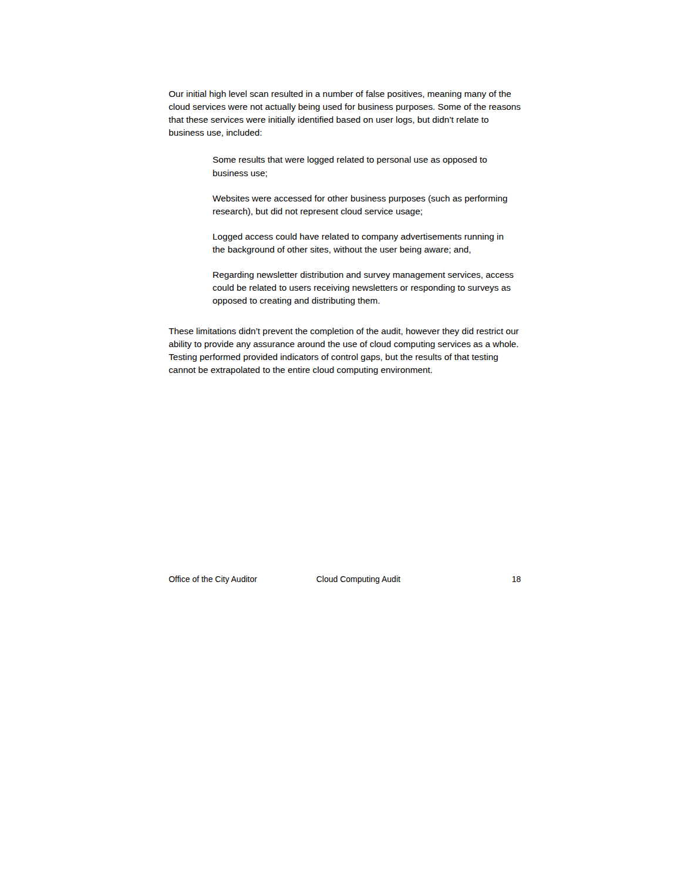Our initial high level scan resulted in a number of false positives, meaning many of the cloud services were not actually being used for business purposes. Some of the reasons that these services were initially identified based on user logs, but didn’t relate to business use, included:
Some results that were logged related to personal use as opposed to business use;
Websites were accessed for other business purposes (such as performing research), but did not represent cloud service usage;
Logged access could have related to company advertisements running in the background of other sites, without the user being aware; and,
Regarding newsletter distribution and survey management services, access could be related to users receiving newsletters or responding to surveys as opposed to creating and distributing them.
These limitations didn’t prevent the completion of the audit, however they did restrict our ability to provide any assurance around the use of cloud computing services as a whole. Testing performed provided indicators of control gaps, but the results of that testing cannot be extrapolated to the entire cloud computing environment.
Office of the City Auditor Cloud Computing Audit 18